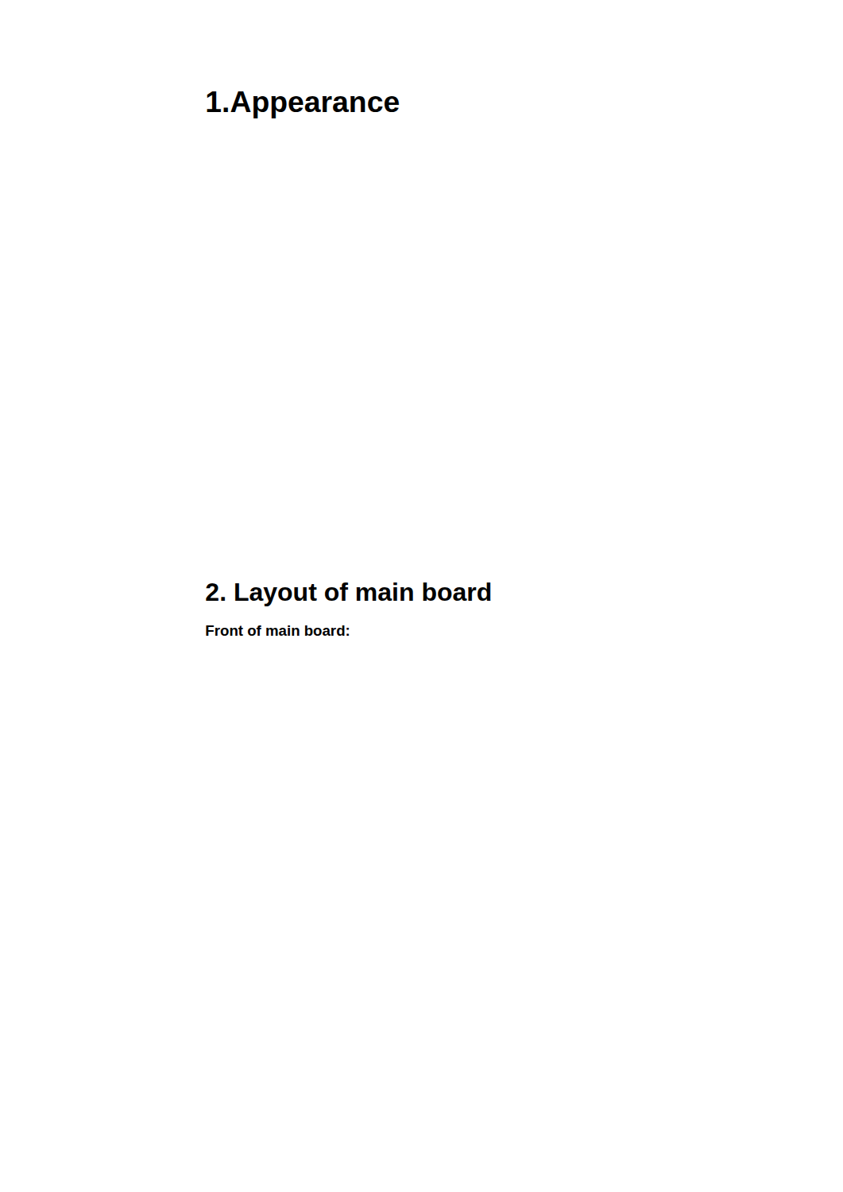1.Appearance
2. Layout of main board
Front of main board: